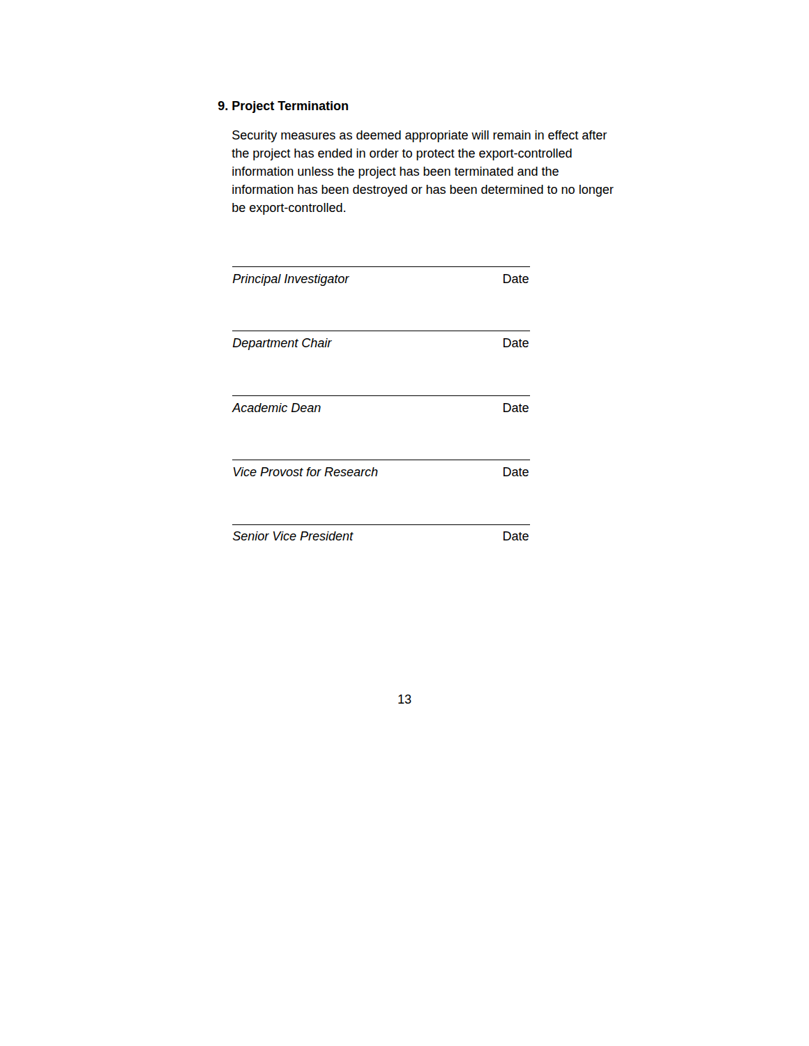Project Termination
Security measures as deemed appropriate will remain in effect after the project has ended in order to protect the export-controlled information unless the project has been terminated and the information has been destroyed or has been determined to no longer be export-controlled.
Principal Investigator Date
Department Chair Date
Academic Dean Date
Vice Provost for Research Date
Senior Vice President Date
13